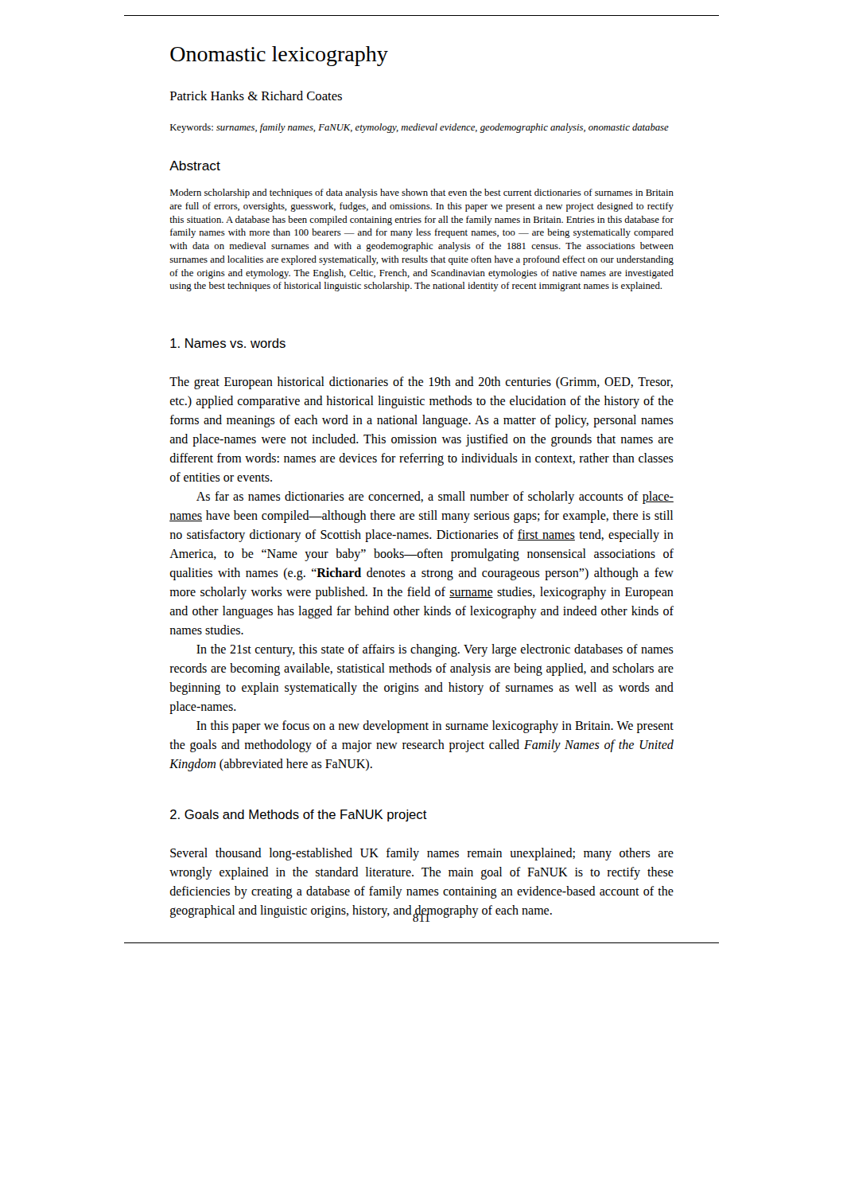Onomastic lexicography
Patrick Hanks & Richard Coates
Keywords: surnames, family names, FaNUK, etymology, medieval evidence, geodemographic analysis, onomastic database
Abstract
Modern scholarship and techniques of data analysis have shown that even the best current dictionaries of surnames in Britain are full of errors, oversights, guesswork, fudges, and omissions. In this paper we present a new project designed to rectify this situation. A database has been compiled containing entries for all the family names in Britain. Entries in this database for family names with more than 100 bearers — and for many less frequent names, too — are being systematically compared with data on medieval surnames and with a geodemographic analysis of the 1881 census. The associations between surnames and localities are explored systematically, with results that quite often have a profound effect on our understanding of the origins and etymology. The English, Celtic, French, and Scandinavian etymologies of native names are investigated using the best techniques of historical linguistic scholarship. The national identity of recent immigrant names is explained.
1. Names vs. words
The great European historical dictionaries of the 19th and 20th centuries (Grimm, OED, Tresor, etc.) applied comparative and historical linguistic methods to the elucidation of the history of the forms and meanings of each word in a national language. As a matter of policy, personal names and place-names were not included. This omission was justified on the grounds that names are different from words: names are devices for referring to individuals in context, rather than classes of entities or events.
As far as names dictionaries are concerned, a small number of scholarly accounts of place-names have been compiled—although there are still many serious gaps; for example, there is still no satisfactory dictionary of Scottish place-names. Dictionaries of first names tend, especially in America, to be “Name your baby” books—often promulgating nonsensical associations of qualities with names (e.g. “Richard denotes a strong and courageous person”) although a few more scholarly works were published. In the field of surname studies, lexicography in European and other languages has lagged far behind other kinds of lexicography and indeed other kinds of names studies.
In the 21st century, this state of affairs is changing. Very large electronic databases of names records are becoming available, statistical methods of analysis are being applied, and scholars are beginning to explain systematically the origins and history of surnames as well as words and place-names.
In this paper we focus on a new development in surname lexicography in Britain. We present the goals and methodology of a major new research project called Family Names of the United Kingdom (abbreviated here as FaNUK).
2. Goals and Methods of the FaNUK project
Several thousand long-established UK family names remain unexplained; many others are wrongly explained in the standard literature. The main goal of FaNUK is to rectify these deficiencies by creating a database of family names containing an evidence-based account of the geographical and linguistic origins, history, and demography of each name.
811